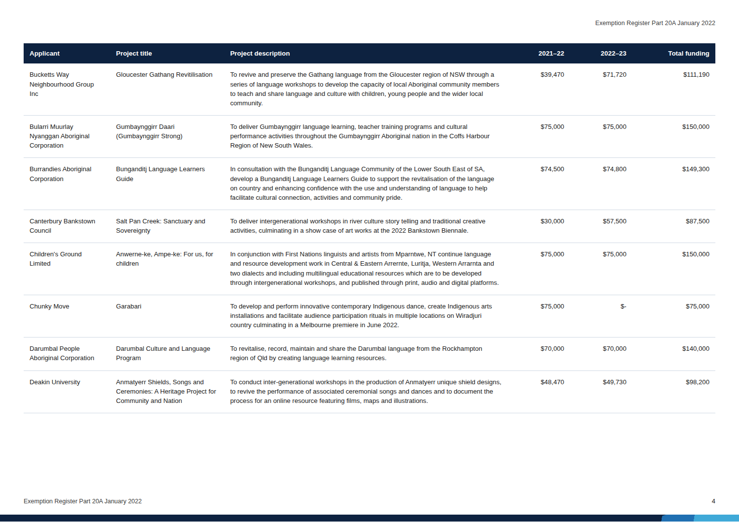Exemption Register Part 20A January 2022
| Applicant | Project title | Project description | 2021–22 | 2022–23 | Total funding |
| --- | --- | --- | --- | --- | --- |
| Bucketts Way Neighbourhood Group Inc | Gloucester Gathang Revitilisation | To revive and preserve the Gathang language from the Gloucester region of NSW through a series of language workshops to develop the capacity of local Aboriginal community members to teach and share language and culture with children, young people and the wider local community. | $39,470 | $71,720 | $111,190 |
| Bularri Muurlay Nyanggan Aboriginal Corporation | Gumbaynggirr Daari (Gumbaynggirr Strong) | To deliver Gumbaynggirr language learning, teacher training programs and cultural performance activities throughout the Gumbaynggirr Aboriginal nation in the Coffs Harbour Region of New South Wales. | $75,000 | $75,000 | $150,000 |
| Burrandies Aboriginal Corporation | Bunganditj Language Learners Guide | In consultation with the Bunganditj Language Community of the Lower South East of SA, develop a Bunganditj Language Learners Guide to support the revitalisation of the language on country and enhancing confidence with the use and understanding of language to help facilitate cultural connection, activities and community pride. | $74,500 | $74,800 | $149,300 |
| Canterbury Bankstown Council | Salt Pan Creek: Sanctuary and Sovereignty | To deliver intergenerational workshops in river culture story telling and traditional creative activities, culminating in a show case of art works at the 2022 Bankstown Biennale. | $30,000 | $57,500 | $87,500 |
| Children's Ground Limited | Anwerne-ke, Ampe-ke: For us, for children | In conjunction with First Nations linguists and artists from Mparntwe, NT continue language and resource development work in Central & Eastern Arrernte, Luritja, Western Arrarnta and two dialects and including multilingual educational resources which are to be developed through intergenerational workshops, and published through print, audio and digital platforms. | $75,000 | $75,000 | $150,000 |
| Chunky Move | Garabari | To develop and perform innovative contemporary Indigenous dance, create Indigenous arts installations and facilitate audience participation rituals in multiple locations on Wiradjuri country culminating in a Melbourne premiere in June 2022. | $75,000 | $- | $75,000 |
| Darumbal People Aboriginal Corporation | Darumbal Culture and Language Program | To revitalise, record, maintain and share the Darumbal language from the Rockhampton region of Qld by creating language learning resources. | $70,000 | $70,000 | $140,000 |
| Deakin University | Anmatyerr Shields, Songs and Ceremonies: A Heritage Project for Community and Nation | To conduct inter-generational workshops in the production of Anmatyerr unique shield designs, to revive the performance of associated ceremonial songs and dances and to document the process for an online resource featuring films, maps and illustrations. | $48,470 | $49,730 | $98,200 |
Exemption Register Part 20A January 2022
4